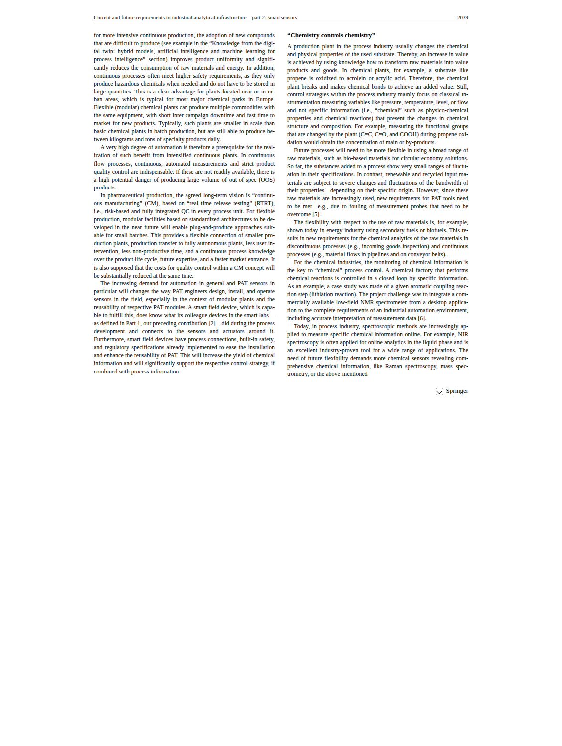Current and future requirements to industrial analytical infrastructure—part 2: smart sensors 2039
for more intensive continuous production, the adoption of new compounds that are difficult to produce (see example in the “Knowledge from the digital twin: hybrid models, artificial intelligence and machine learning for process intelligence” section) improves product uniformity and significantly reduces the consumption of raw materials and energy. In addition, continuous processes often meet higher safety requirements, as they only produce hazardous chemicals when needed and do not have to be stored in large quantities. This is a clear advantage for plants located near or in urban areas, which is typical for most major chemical parks in Europe. Flexible (modular) chemical plants can produce multiple commodities with the same equipment, with short inter campaign downtime and fast time to market for new products. Typically, such plants are smaller in scale than basic chemical plants in batch production, but are still able to produce between kilograms and tons of specialty products daily.
A very high degree of automation is therefore a prerequisite for the realization of such benefit from intensified continuous plants. In continuous flow processes, continuous, automated measurements and strict product quality control are indispensable. If these are not readily available, there is a high potential danger of producing large volume of out-of-spec (OOS) products.
In pharmaceutical production, the agreed long-term vision is “continuous manufacturing” (CM), based on “real time release testing” (RTRT), i.e., risk-based and fully integrated QC in every process unit. For flexible production, modular facilities based on standardized architectures to be developed in the near future will enable plug-and-produce approaches suitable for small batches. This provides a flexible connection of smaller production plants, production transfer to fully autonomous plants, less user intervention, less non-productive time, and a continuous process knowledge over the product life cycle, future expertise, and a faster market entrance. It is also supposed that the costs for quality control within a CM concept will be substantially reduced at the same time.
The increasing demand for automation in general and PAT sensors in particular will changes the way PAT engineers design, install, and operate sensors in the field, especially in the context of modular plants and the reusability of respective PAT modules. A smart field device, which is capable to fulfill this, does know what its colleague devices in the smart labs—as defined in Part 1, our preceding contribution [2]—did during the process development and connects to the sensors and actuators around it. Furthermore, smart field devices have process connections, built-in safety, and regulatory specifications already implemented to ease the installation and enhance the reusability of PAT. This will increase the yield of chemical information and will significantly support the respective control strategy, if combined with process information.
“Chemistry controls chemistry”
A production plant in the process industry usually changes the chemical and physical properties of the used substrate. Thereby, an increase in value is achieved by using knowledge how to transform raw materials into value products and goods. In chemical plants, for example, a substrate like propene is oxidized to acrolein or acrylic acid. Therefore, the chemical plant breaks and makes chemical bonds to achieve an added value. Still, control strategies within the process industry mainly focus on classical instrumentation measuring variables like pressure, temperature, level, or flow and not specific information (i.e., “chemical” such as physico-chemical properties and chemical reactions) that present the changes in chemical structure and composition. For example, measuring the functional groups that are changed by the plant (C=C, C=O, and COOH) during propene oxidation would obtain the concentration of main or by-products.
Future processes will need to be more flexible in using a broad range of raw materials, such as bio-based materials for circular economy solutions. So far, the substances added to a process show very small ranges of fluctuation in their specifications. In contrast, renewable and recycled input materials are subject to severe changes and fluctuations of the bandwidth of their properties—depending on their specific origin. However, since these raw materials are increasingly used, new requirements for PAT tools need to be met—e.g., due to fouling of measurement probes that need to be overcome [5].
The flexibility with respect to the use of raw materials is, for example, shown today in energy industry using secondary fuels or biofuels. This results in new requirements for the chemical analytics of the raw materials in discontinuous processes (e.g., incoming goods inspection) and continuous processes (e.g., material flows in pipelines and on conveyor belts).
For the chemical industries, the monitoring of chemical information is the key to “chemical” process control. A chemical factory that performs chemical reactions is controlled in a closed loop by specific information. As an example, a case study was made of a given aromatic coupling reaction step (lithiation reaction). The project challenge was to integrate a commercially available low-field NMR spectrometer from a desktop application to the complete requirements of an industrial automation environment, including accurate interpretation of measurement data [6].
Today, in process industry, spectroscopic methods are increasingly applied to measure specific chemical information online. For example, NIR spectroscopy is often applied for online analytics in the liquid phase and is an excellent industry-proven tool for a wide range of applications. The need of future flexibility demands more chemical sensors revealing comprehensive chemical information, like Raman spectroscopy, mass spectrometry, or the above-mentioned
Springer